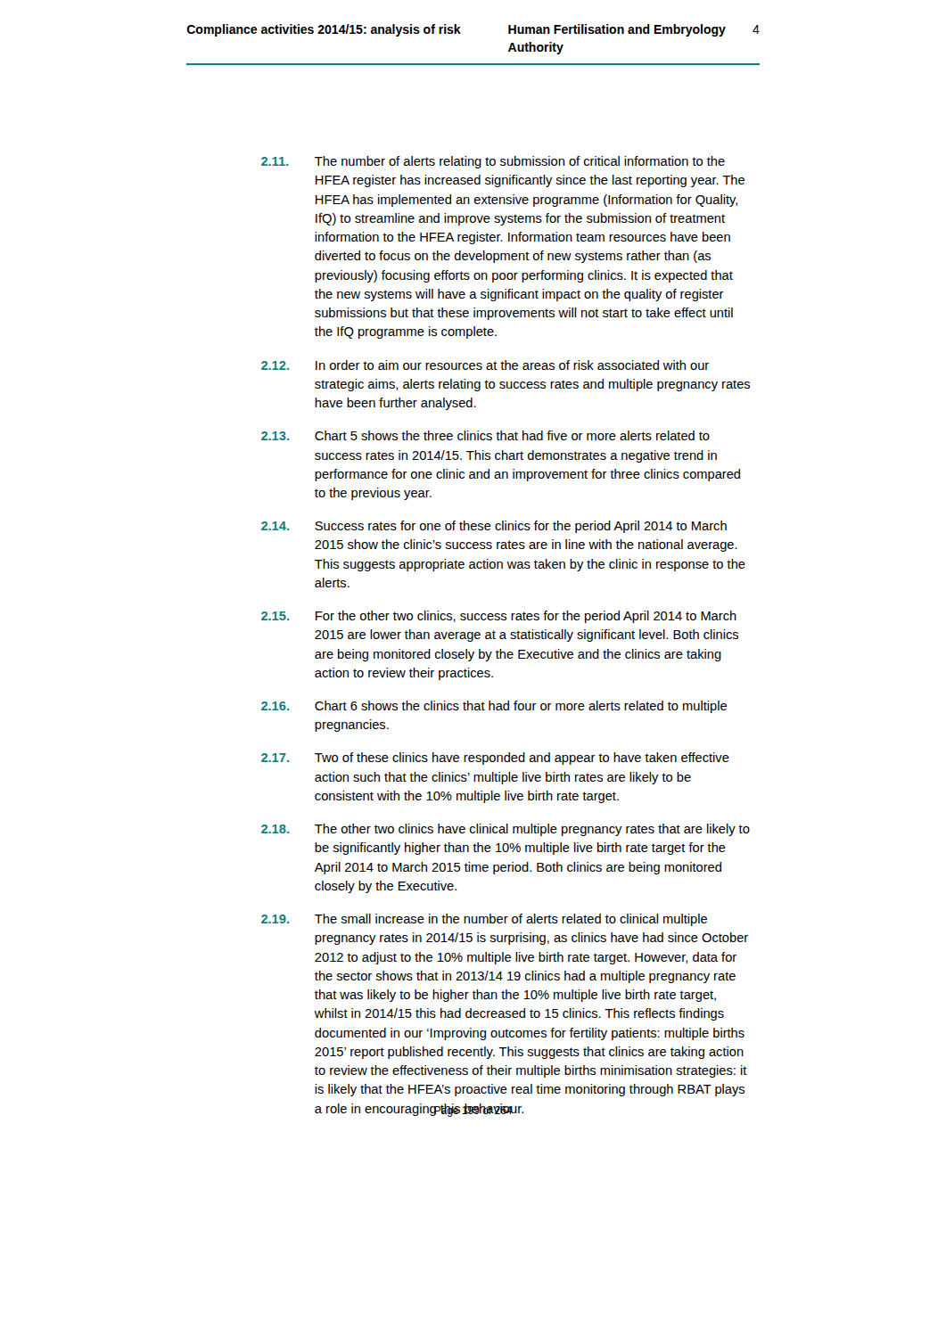Compliance activities 2014/15: analysis of risk
Human Fertilisation and Embryology Authority
4
2.11.
The number of alerts relating to submission of critical information to the HFEA register has increased significantly since the last reporting year. The HFEA has implemented an extensive programme (Information for Quality, IfQ) to streamline and improve systems for the submission of treatment information to the HFEA register. Information team resources have been diverted to focus on the development of new systems rather than (as previously) focusing efforts on poor performing clinics. It is expected that the new systems will have a significant impact on the quality of register submissions but that these improvements will not start to take effect until the IfQ programme is complete.
2.12.
In order to aim our resources at the areas of risk associated with our strategic aims, alerts relating to success rates and multiple pregnancy rates have been further analysed.
2.13.
Chart 5 shows the three clinics that had five or more alerts related to success rates in 2014/15. This chart demonstrates a negative trend in performance for one clinic and an improvement for three clinics compared to the previous year.
2.14.
Success rates for one of these clinics for the period April 2014 to March 2015 show the clinic’s success rates are in line with the national average. This suggests appropriate action was taken by the clinic in response to the alerts.
2.15.
For the other two clinics, success rates for the period April 2014 to March 2015 are lower than average at a statistically significant level. Both clinics are being monitored closely by the Executive and the clinics are taking action to review their practices.
2.16.
Chart 6 shows the clinics that had four or more alerts related to multiple pregnancies.
2.17.
Two of these clinics have responded and appear to have taken effective action such that the clinics’ multiple live birth rates are likely to be consistent with the 10% multiple live birth rate target.
2.18.
The other two clinics have clinical multiple pregnancy rates that are likely to be significantly higher than the 10% multiple live birth rate target for the April 2014 to March 2015 time period. Both clinics are being monitored closely by the Executive.
2.19.
The small increase in the number of alerts related to clinical multiple pregnancy rates in 2014/15 is surprising, as clinics have had since October 2012 to adjust to the 10% multiple live birth rate target. However, data for the sector shows that in 2013/14 19 clinics had a multiple pregnancy rate that was likely to be higher than the 10% multiple live birth rate target, whilst in 2014/15 this had decreased to 15 clinics. This reflects findings documented in our ‘Improving outcomes for fertility patients: multiple births 2015’ report published recently. This suggests that clinics are taking action to review the effectiveness of their multiple births minimisation strategies: it is likely that the HFEA’s proactive real time monitoring through RBAT plays a role in encouraging this behaviour.
Page 199 of 264